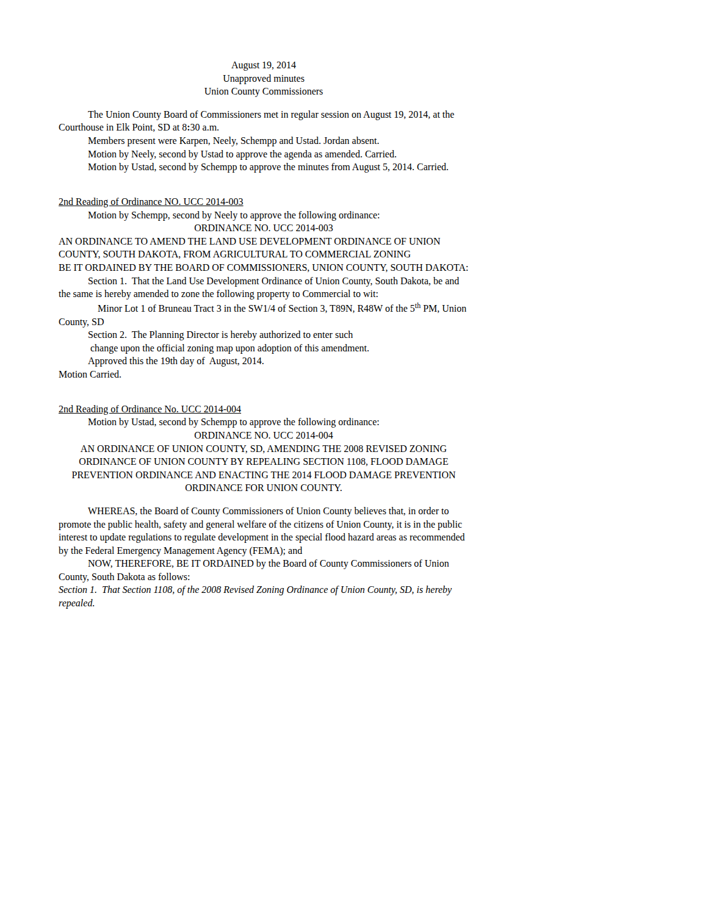August 19, 2014
Unapproved minutes
Union County Commissioners
The Union County Board of Commissioners met in regular session on August 19, 2014, at the Courthouse in Elk Point, SD at 8: 30 a.m.
Members present were Karpen, Neely, Schempp and Ustad. Jordan absent.
Motion by Neely, second by Ustad to approve the agenda as amended. Carried.
Motion by Ustad, second by Schempp to approve the minutes from August 5, 2014. Carried.
2nd Reading of Ordinance NO. UCC 2014-003
Motion by Schempp, second by Neely to approve the following ordinance:
ORDINANCE NO. UCC 2014-003
AN ORDINANCE TO AMEND THE LAND USE DEVELOPMENT ORDINANCE OF UNION COUNTY, SOUTH DAKOTA, FROM AGRICULTURAL TO COMMERCIAL ZONING
BE IT ORDAINED BY THE BOARD OF COMMISSIONERS, UNION COUNTY, SOUTH DAKOTA:
Section 1. That the Land Use Development Ordinance of Union County, South Dakota, be and the same is hereby amended to zone the following property to Commercial to wit:
Minor Lot 1 of Bruneau Tract 3 in the SW1/4 of Section 3, T89N, R48W of the 5th PM, Union County, SD
Section 2. The Planning Director is hereby authorized to enter such
change upon the official zoning map upon adoption of this amendment.
Approved this the 19th day of August, 2014.
Motion Carried.
2nd Reading of Ordinance No. UCC 2014-004
Motion by Ustad, second by Schempp to approve the following ordinance:
ORDINANCE NO. UCC 2014-004
AN ORDINANCE OF UNION COUNTY, SD, AMENDING THE 2008 REVISED ZONING ORDINANCE OF UNION COUNTY BY REPEALING SECTION 1108, FLOOD DAMAGE PREVENTION ORDINANCE AND ENACTING THE 2014 FLOOD DAMAGE PREVENTION ORDINANCE FOR UNION COUNTY.
WHEREAS, the Board of County Commissioners of Union County believes that, in order to promote the public health, safety and general welfare of the citizens of Union County, it is in the public interest to update regulations to regulate development in the special flood hazard areas as recommended by the Federal Emergency Management Agency (FEMA); and
NOW, THEREFORE, BE IT ORDAINED by the Board of County Commissioners of Union County, South Dakota as follows:
Section 1. That Section 1108, of the 2008 Revised Zoning Ordinance of Union County, SD, is hereby repealed.